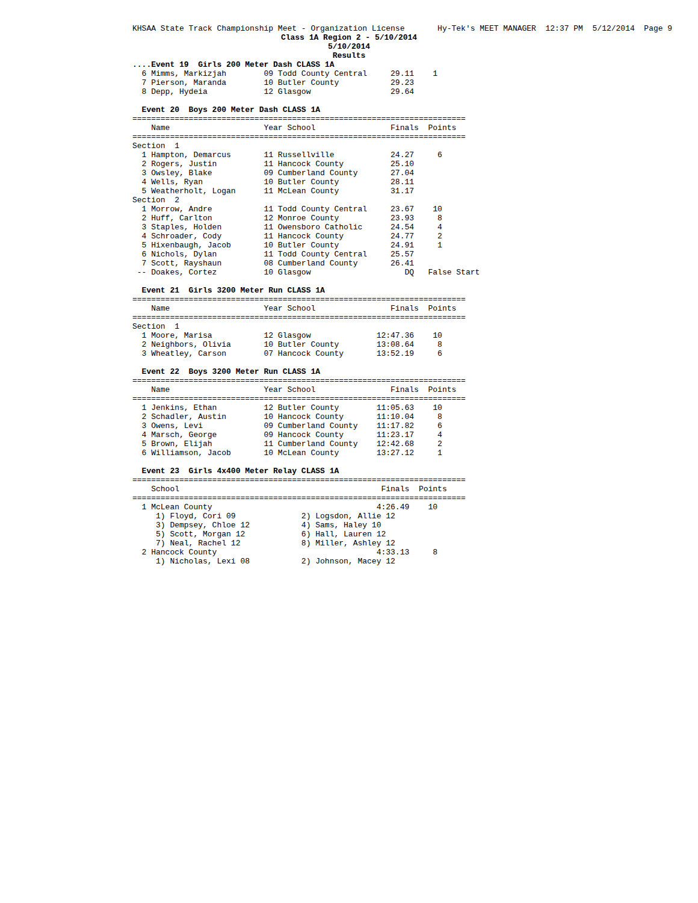KHSAA State Track Championship Meet - Organization License Hy-Tek's MEET MANAGER 12:37 PM 5/12/2014 Page 9
Class 1A Region 2 - 5/10/2014
5/10/2014
Results
....Event 19  Girls 200 Meter Dash CLASS 1A
  6 Mimms, Markizjah        09 Todd County Central     29.11    1
  7 Pierson, Maranda        10 Butler County           29.23
  8 Depp, Hydeia            12 Glasgow                 29.64

  Event 20  Boys 200 Meter Dash CLASS 1A
=======================================================================
    Name                    Year School                Finals  Points
=======================================================================
Section  1
  1 Hampton, Demarcus       11 Russellville            24.27     6
  2 Rogers, Justin          11 Hancock County          25.10
  3 Owsley, Blake           09 Cumberland County       27.04
  4 Wells, Ryan             10 Butler County           28.11
  5 Weatherholt, Logan      11 McLean County           31.17
Section  2
  1 Morrow, Andre           11 Todd County Central     23.67    10
  2 Huff, Carlton           12 Monroe County           23.93     8
  3 Staples, Holden         11 Owensboro Catholic      24.54     4
  4 Schroader, Cody         11 Hancock County          24.77     2
  5 Hixenbaugh, Jacob       10 Butler County           24.91     1
  6 Nichols, Dylan          11 Todd County Central     25.57
  7 Scott, Rayshaun         08 Cumberland County       26.41
 -- Doakes, Cortez          10 Glasgow                    DQ   False Start

  Event 21  Girls 3200 Meter Run CLASS 1A
=======================================================================
    Name                    Year School                Finals  Points
=======================================================================
Section  1
  1 Moore, Marisa           12 Glasgow              12:47.36    10
  2 Neighbors, Olivia       10 Butler County        13:08.64     8
  3 Wheatley, Carson        07 Hancock County       13:52.19     6

  Event 22  Boys 3200 Meter Run CLASS 1A
=======================================================================
    Name                    Year School                Finals  Points
=======================================================================
  1 Jenkins, Ethan          12 Butler County        11:05.63    10
  2 Schadler, Austin        10 Hancock County       11:10.04     8
  3 Owens, Levi             09 Cumberland County    11:17.82     6
  4 Marsch, George          09 Hancock County       11:23.17     4
  5 Brown, Elijah           11 Cumberland County    12:42.68     2
  6 Williamson, Jacob       10 McLean County        13:27.12     1

  Event 23  Girls 4x400 Meter Relay CLASS 1A
=======================================================================
    School                                           Finals  Points
=======================================================================
  1 McLean County                                   4:26.49    10
     1) Floyd, Cori 09              2) Logsdon, Allie 12
     3) Dempsey, Chloe 12           4) Sams, Haley 10
     5) Scott, Morgan 12            6) Hall, Lauren 12
     7) Neal, Rachel 12             8) Miller, Ashley 12
  2 Hancock County                                  4:33.13     8
     1) Nicholas, Lexi 08           2) Johnson, Macey 12